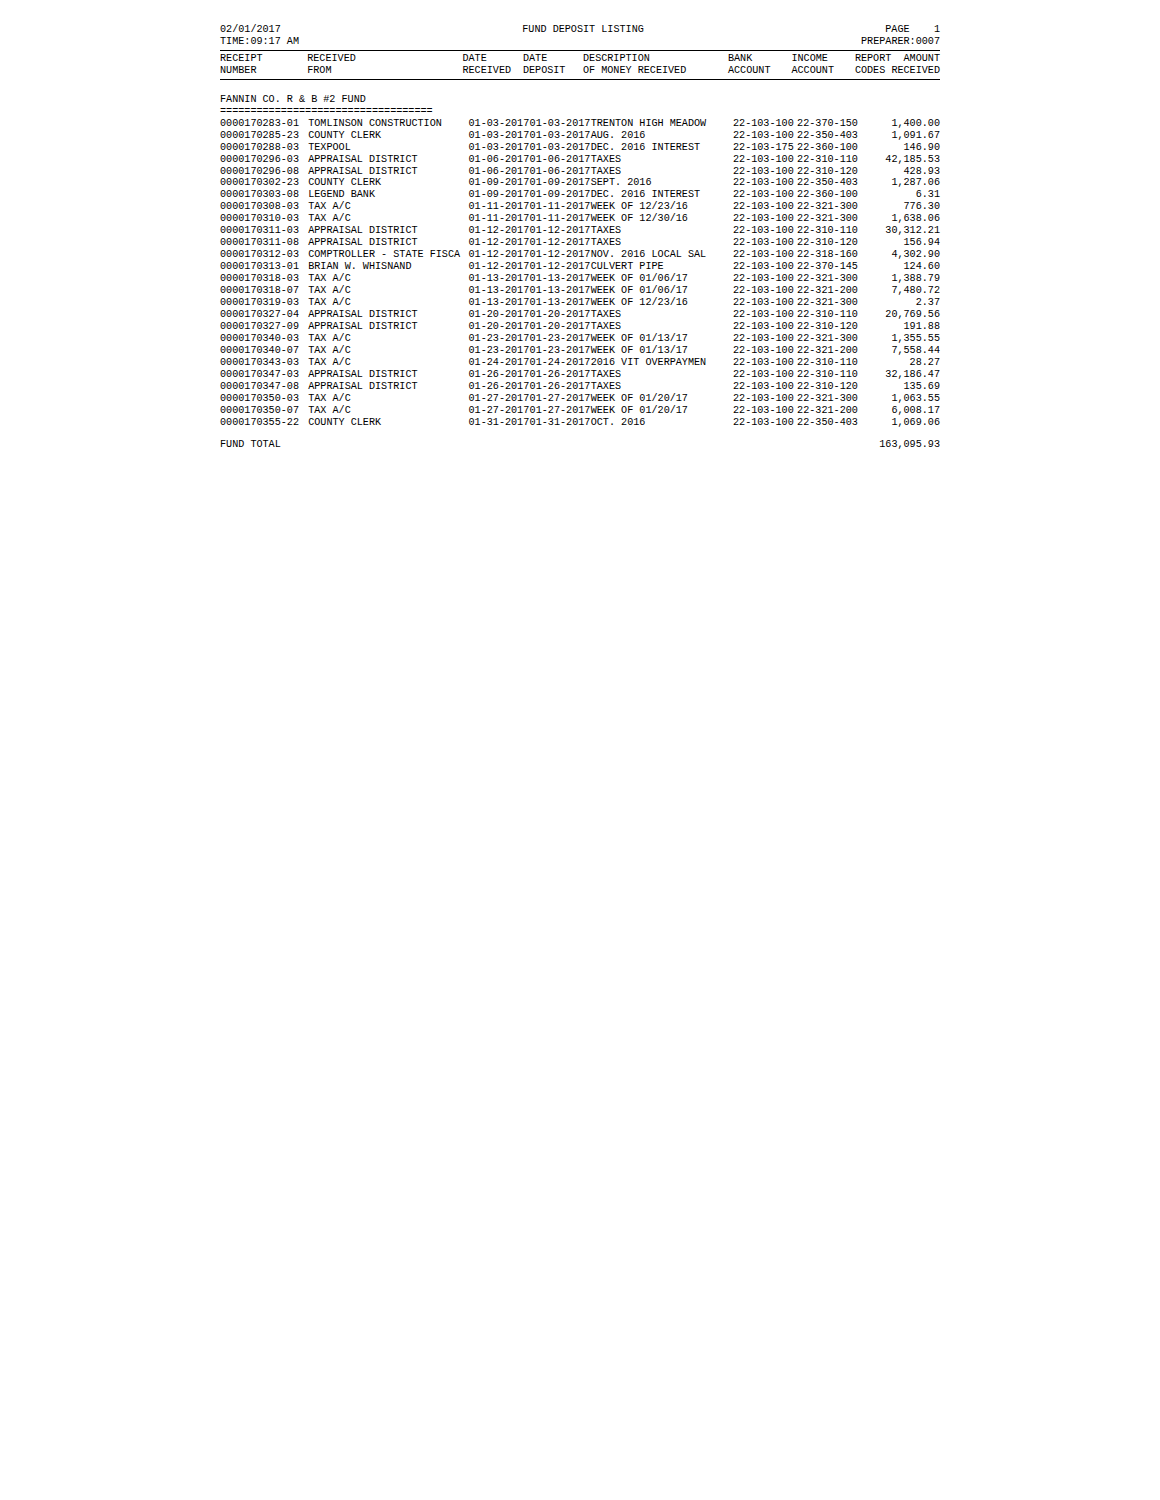02/01/2017 FUND DEPOSIT LISTING PAGE 1
TIME:09:17 AM PREPARER:0007
| RECEIPT | RECEIVED | DATE | DATE | DESCRIPTION | BANK | INCOME | REPORT | AMOUNT |
| NUMBER | FROM | RECEIVED | DEPOSIT | OF MONEY RECEIVED | ACCOUNT | ACCOUNT | CODES | RECEIVED |
FANNIN CO. R & B #2 FUND
===================================
| 0000170283-01 | TOMLINSON CONSTRUCTION | 01-03-2017 | 01-03-2017 | TRENTON HIGH MEADOW | 22-103-100 | 22-370-150 | | 1,400.00 |
| 0000170285-23 | COUNTY CLERK | 01-03-2017 | 01-03-2017 | AUG. 2016 | 22-103-100 | 22-350-403 | | 1,091.67 |
| 0000170288-03 | TEXPOOL | 01-03-2017 | 01-03-2017 | DEC. 2016 INTEREST | 22-103-175 | 22-360-100 | | 146.90 |
| 0000170296-03 | APPRAISAL DISTRICT | 01-06-2017 | 01-06-2017 | TAXES | 22-103-100 | 22-310-110 | | 42,185.53 |
| 0000170296-08 | APPRAISAL DISTRICT | 01-06-2017 | 01-06-2017 | TAXES | 22-103-100 | 22-310-120 | | 428.93 |
| 0000170302-23 | COUNTY CLERK | 01-09-2017 | 01-09-2017 | SEPT. 2016 | 22-103-100 | 22-350-403 | | 1,287.06 |
| 0000170303-08 | LEGEND BANK | 01-09-2017 | 01-09-2017 | DEC. 2016 INTEREST | 22-103-100 | 22-360-100 | | 6.31 |
| 0000170308-03 | TAX A/C | 01-11-2017 | 01-11-2017 | WEEK OF 12/23/16 | 22-103-100 | 22-321-300 | | 776.30 |
| 0000170310-03 | TAX A/C | 01-11-2017 | 01-11-2017 | WEEK OF 12/30/16 | 22-103-100 | 22-321-300 | | 1,638.06 |
| 0000170311-03 | APPRAISAL DISTRICT | 01-12-2017 | 01-12-2017 | TAXES | 22-103-100 | 22-310-110 | | 30,312.21 |
| 0000170311-08 | APPRAISAL DISTRICT | 01-12-2017 | 01-12-2017 | TAXES | 22-103-100 | 22-310-120 | | 156.94 |
| 0000170312-03 | COMPTROLLER - STATE FISCA | 01-12-2017 | 01-12-2017 | NOV. 2016 LOCAL SAL | 22-103-100 | 22-318-160 | | 4,302.90 |
| 0000170313-01 | BRIAN W. WHISNAND | 01-12-2017 | 01-12-2017 | CULVERT PIPE | 22-103-100 | 22-370-145 | | 124.60 |
| 0000170318-03 | TAX A/C | 01-13-2017 | 01-13-2017 | WEEK OF 01/06/17 | 22-103-100 | 22-321-300 | | 1,388.79 |
| 0000170318-07 | TAX A/C | 01-13-2017 | 01-13-2017 | WEEK OF 01/06/17 | 22-103-100 | 22-321-200 | | 7,480.72 |
| 0000170319-03 | TAX A/C | 01-13-2017 | 01-13-2017 | WEEK OF 12/23/16 | 22-103-100 | 22-321-300 | | 2.37 |
| 0000170327-04 | APPRAISAL DISTRICT | 01-20-2017 | 01-20-2017 | TAXES | 22-103-100 | 22-310-110 | | 20,769.56 |
| 0000170327-09 | APPRAISAL DISTRICT | 01-20-2017 | 01-20-2017 | TAXES | 22-103-100 | 22-310-120 | | 191.88 |
| 0000170340-03 | TAX A/C | 01-23-2017 | 01-23-2017 | WEEK OF 01/13/17 | 22-103-100 | 22-321-300 | | 1,355.55 |
| 0000170340-07 | TAX A/C | 01-23-2017 | 01-23-2017 | WEEK OF 01/13/17 | 22-103-100 | 22-321-200 | | 7,558.44 |
| 0000170343-03 | TAX A/C | 01-24-2017 | 01-24-2017 | 2016 VIT OVERPAYMEN | 22-103-100 | 22-310-110 | | 28.27 |
| 0000170347-03 | APPRAISAL DISTRICT | 01-26-2017 | 01-26-2017 | TAXES | 22-103-100 | 22-310-110 | | 32,186.47 |
| 0000170347-08 | APPRAISAL DISTRICT | 01-26-2017 | 01-26-2017 | TAXES | 22-103-100 | 22-310-120 | | 135.69 |
| 0000170350-03 | TAX A/C | 01-27-2017 | 01-27-2017 | WEEK OF 01/20/17 | 22-103-100 | 22-321-300 | | 1,063.55 |
| 0000170350-07 | TAX A/C | 01-27-2017 | 01-27-2017 | WEEK OF 01/20/17 | 22-103-100 | 22-321-200 | | 6,008.17 |
| 0000170355-22 | COUNTY CLERK | 01-31-2017 | 01-31-2017 | OCT. 2016 | 22-103-100 | 22-350-403 | | 1,069.06 |
| FUND TOTAL | 163,095.93 |